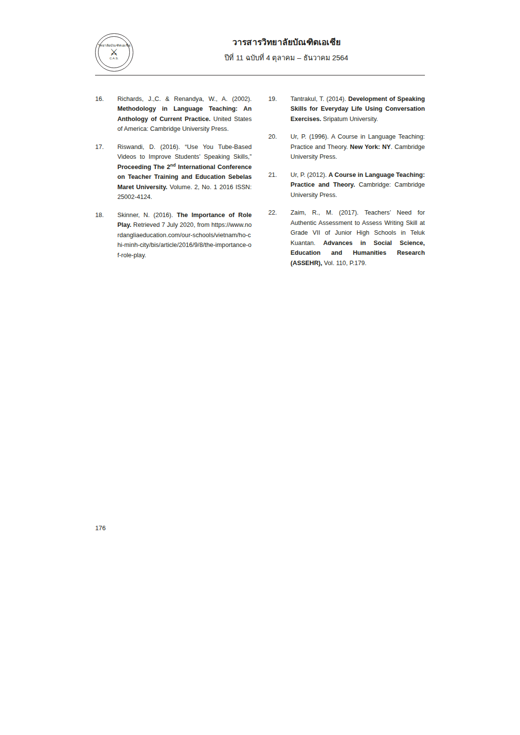วิทยาลัยบัณฑิตเอเซีย ⚔ C.A.S.
วารสารวิทยาลัยบัณฑิตเอเซีย
ปีที่ 11 ฉบับที่ 4 ตุลาคม – ธันวาคม 2564
16. Richards, J.,C. & Renandya, W., A. (2002). Methodology in Language Teaching: An Anthology of Current Practice. United States of America: Cambridge University Press.
17. Riswandi, D. (2016). “Use You Tube-Based Videos to Improve Students’ Speaking Skills,” Proceeding The 2nd International Conference on Teacher Training and Education Sebelas Maret University. Volume. 2, No. 1 2016 ISSN: 25002-4124.
18. Skinner, N. (2016). The Importance of Role Play. Retrieved 7 July 2020, from https://www.nordangliaeducation.com/our-schools/vietnam/ho-chi-minh-city/bis/article/2016/9/8/the-importance-of-role-play.
19. Tantrakul, T. (2014). Development of Speaking Skills for Everyday Life Using Conversation Exercises. Sripatum University.
20. Ur, P. (1996). A Course in Language Teaching: Practice and Theory. New York: NY. Cambridge University Press.
21. Ur, P. (2012). A Course in Language Teaching: Practice and Theory. Cambridge: Cambridge University Press.
22. Zaim, R., M. (2017). Teachers’ Need for Authentic Assessment to Assess Writing Skill at Grade VII of Junior High Schools in Teluk Kuantan. Advances in Social Science, Education and Humanities Research (ASSEHR), Vol. 110, P.179.
176